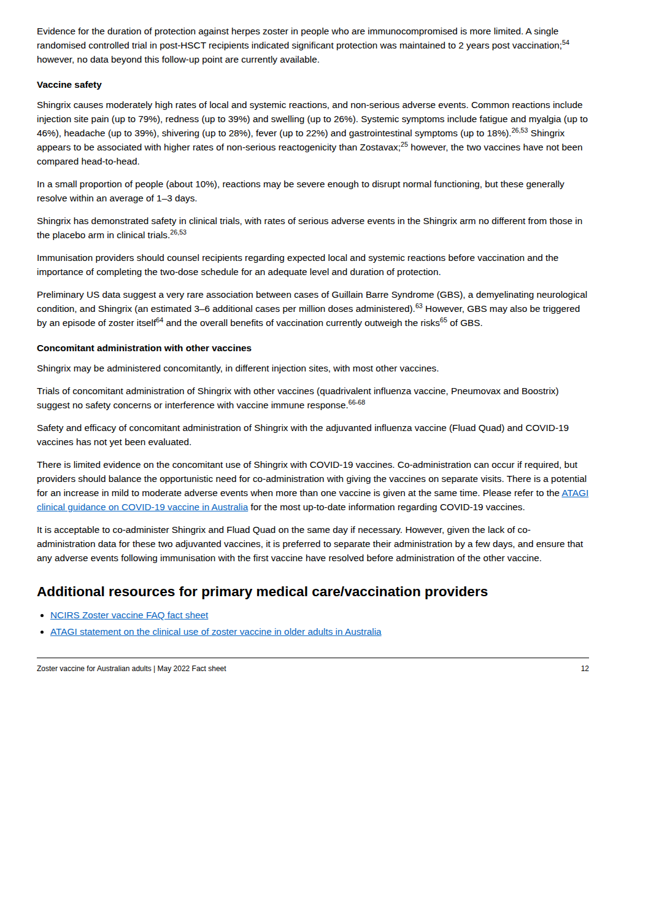Evidence for the duration of protection against herpes zoster in people who are immunocompromised is more limited. A single randomised controlled trial in post-HSCT recipients indicated significant protection was maintained to 2 years post vaccination;54 however, no data beyond this follow-up point are currently available.
Vaccine safety
Shingrix causes moderately high rates of local and systemic reactions, and non-serious adverse events. Common reactions include injection site pain (up to 79%), redness (up to 39%) and swelling (up to 26%). Systemic symptoms include fatigue and myalgia (up to 46%), headache (up to 39%), shivering (up to 28%), fever (up to 22%) and gastrointestinal symptoms (up to 18%).26,53 Shingrix appears to be associated with higher rates of non-serious reactogenicity than Zostavax;25 however, the two vaccines have not been compared head-to-head.
In a small proportion of people (about 10%), reactions may be severe enough to disrupt normal functioning, but these generally resolve within an average of 1–3 days.
Shingrix has demonstrated safety in clinical trials, with rates of serious adverse events in the Shingrix arm no different from those in the placebo arm in clinical trials.26,53
Immunisation providers should counsel recipients regarding expected local and systemic reactions before vaccination and the importance of completing the two-dose schedule for an adequate level and duration of protection.
Preliminary US data suggest a very rare association between cases of Guillain Barre Syndrome (GBS), a demyelinating neurological condition, and Shingrix (an estimated 3–6 additional cases per million doses administered).63 However, GBS may also be triggered by an episode of zoster itself64 and the overall benefits of vaccination currently outweigh the risks65 of GBS.
Concomitant administration with other vaccines
Shingrix may be administered concomitantly, in different injection sites, with most other vaccines.
Trials of concomitant administration of Shingrix with other vaccines (quadrivalent influenza vaccine, Pneumovax and Boostrix) suggest no safety concerns or interference with vaccine immune response.66-68
Safety and efficacy of concomitant administration of Shingrix with the adjuvanted influenza vaccine (Fluad Quad) and COVID-19 vaccines has not yet been evaluated.
There is limited evidence on the concomitant use of Shingrix with COVID-19 vaccines. Co-administration can occur if required, but providers should balance the opportunistic need for co-administration with giving the vaccines on separate visits. There is a potential for an increase in mild to moderate adverse events when more than one vaccine is given at the same time. Please refer to the ATAGI clinical guidance on COVID-19 vaccine in Australia for the most up-to-date information regarding COVID-19 vaccines.
It is acceptable to co-administer Shingrix and Fluad Quad on the same day if necessary. However, given the lack of co-administration data for these two adjuvanted vaccines, it is preferred to separate their administration by a few days, and ensure that any adverse events following immunisation with the first vaccine have resolved before administration of the other vaccine.
Additional resources for primary medical care/vaccination providers
NCIRS Zoster vaccine FAQ fact sheet
ATAGI statement on the clinical use of zoster vaccine in older adults in Australia
Zoster vaccine for Australian adults | May 2022 Fact sheet 12